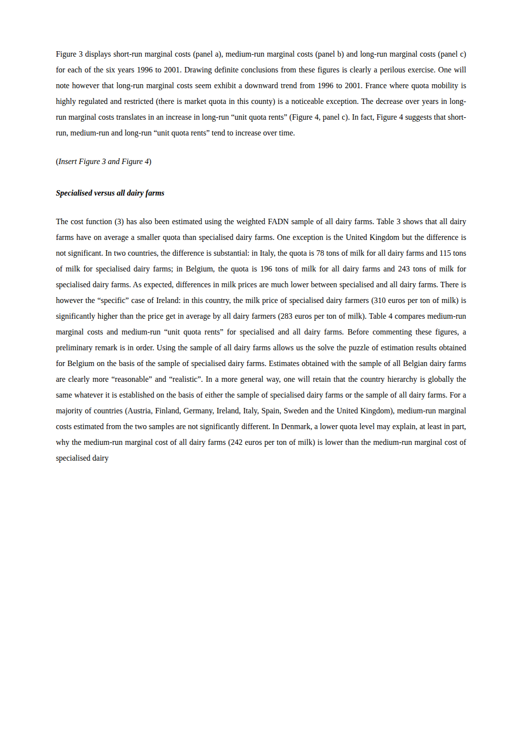Figure 3 displays short-run marginal costs (panel a), medium-run marginal costs (panel b) and long-run marginal costs (panel c) for each of the six years 1996 to 2001. Drawing definite conclusions from these figures is clearly a perilous exercise. One will note however that long-run marginal costs seem exhibit a downward trend from 1996 to 2001. France where quota mobility is highly regulated and restricted (there is market quota in this county) is a noticeable exception. The decrease over years in long-run marginal costs translates in an increase in long-run “unit quota rents” (Figure 4, panel c). In fact, Figure 4 suggests that short-run, medium-run and long-run “unit quota rents” tend to increase over time.
(Insert Figure 3 and Figure 4)
Specialised versus all dairy farms
The cost function (3) has also been estimated using the weighted FADN sample of all dairy farms. Table 3 shows that all dairy farms have on average a smaller quota than specialised dairy farms. One exception is the United Kingdom but the difference is not significant. In two countries, the difference is substantial: in Italy, the quota is 78 tons of milk for all dairy farms and 115 tons of milk for specialised dairy farms; in Belgium, the quota is 196 tons of milk for all dairy farms and 243 tons of milk for specialised dairy farms. As expected, differences in milk prices are much lower between specialised and all dairy farms. There is however the “specific” case of Ireland: in this country, the milk price of specialised dairy farmers (310 euros per ton of milk) is significantly higher than the price get in average by all dairy farmers (283 euros per ton of milk). Table 4 compares medium-run marginal costs and medium-run “unit quota rents” for specialised and all dairy farms. Before commenting these figures, a preliminary remark is in order. Using the sample of all dairy farms allows us the solve the puzzle of estimation results obtained for Belgium on the basis of the sample of specialised dairy farms. Estimates obtained with the sample of all Belgian dairy farms are clearly more “reasonable” and “realistic”. In a more general way, one will retain that the country hierarchy is globally the same whatever it is established on the basis of either the sample of specialised dairy farms or the sample of all dairy farms. For a majority of countries (Austria, Finland, Germany, Ireland, Italy, Spain, Sweden and the United Kingdom), medium-run marginal costs estimated from the two samples are not significantly different. In Denmark, a lower quota level may explain, at least in part, why the medium-run marginal cost of all dairy farms (242 euros per ton of milk) is lower than the medium-run marginal cost of specialised dairy